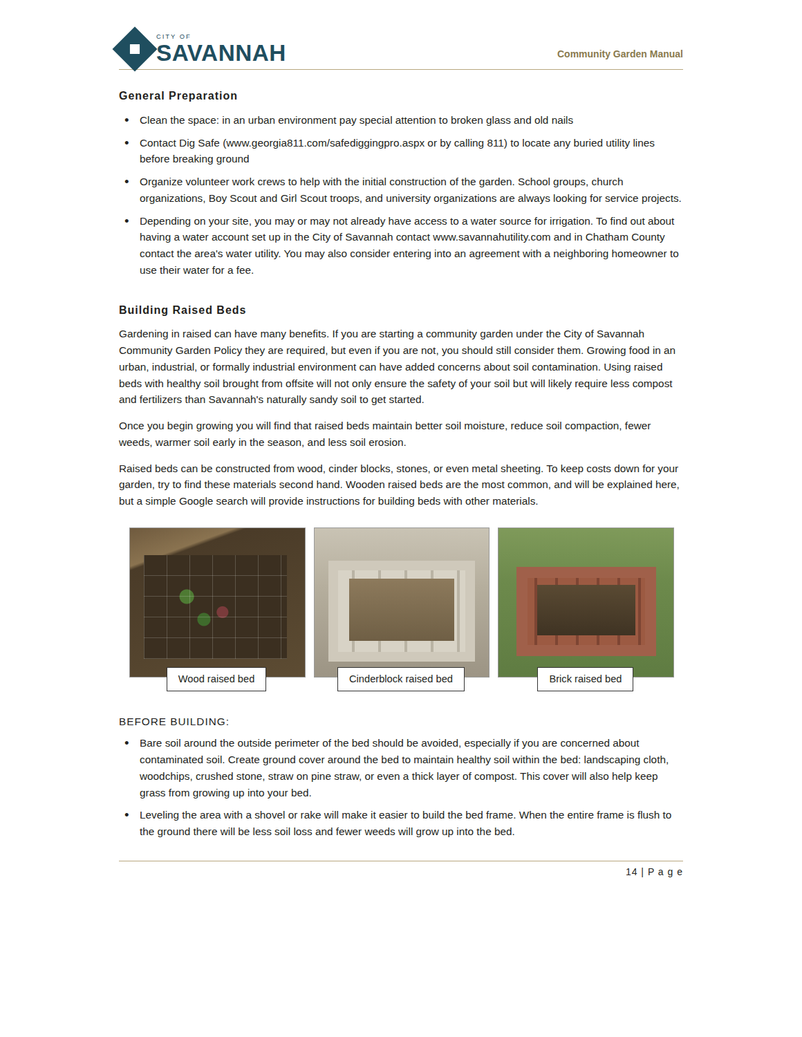CITY OF SAVANNAH
Community Garden Manual
General Preparation
Clean the space: in an urban environment pay special attention to broken glass and old nails
Contact Dig Safe (www.georgia811.com/safediggingpro.aspx or by calling 811) to locate any buried utility lines before breaking ground
Organize volunteer work crews to help with the initial construction of the garden. School groups, church organizations, Boy Scout and Girl Scout troops, and university organizations are always looking for service projects.
Depending on your site, you may or may not already have access to a water source for irrigation. To find out about having a water account set up in the City of Savannah contact www.savannahutility.com and in Chatham County contact the area's water utility. You may also consider entering into an agreement with a neighboring homeowner to use their water for a fee.
Building Raised Beds
Gardening in raised can have many benefits. If you are starting a community garden under the City of Savannah Community Garden Policy they are required, but even if you are not, you should still consider them. Growing food in an urban, industrial, or formally industrial environment can have added concerns about soil contamination. Using raised beds with healthy soil brought from offsite will not only ensure the safety of your soil but will likely require less compost and fertilizers than Savannah's naturally sandy soil to get started.
Once you begin growing you will find that raised beds maintain better soil moisture, reduce soil compaction, fewer weeds, warmer soil early in the season, and less soil erosion.
Raised beds can be constructed from wood, cinder blocks, stones, or even metal sheeting. To keep costs down for your garden, try to find these materials second hand. Wooden raised beds are the most common, and will be explained here, but a simple Google search will provide instructions for building beds with other materials.
Wood raised bed
Cinderblock raised bed
Brick raised bed
BEFORE BUILDING:
Bare soil around the outside perimeter of the bed should be avoided, especially if you are concerned about contaminated soil. Create ground cover around the bed to maintain healthy soil within the bed: landscaping cloth, woodchips, crushed stone, straw on pine straw, or even a thick layer of compost. This cover will also help keep grass from growing up into your bed.
Leveling the area with a shovel or rake will make it easier to build the bed frame. When the entire frame is flush to the ground there will be less soil loss and fewer weeds will grow up into the bed.
14 | P a g e